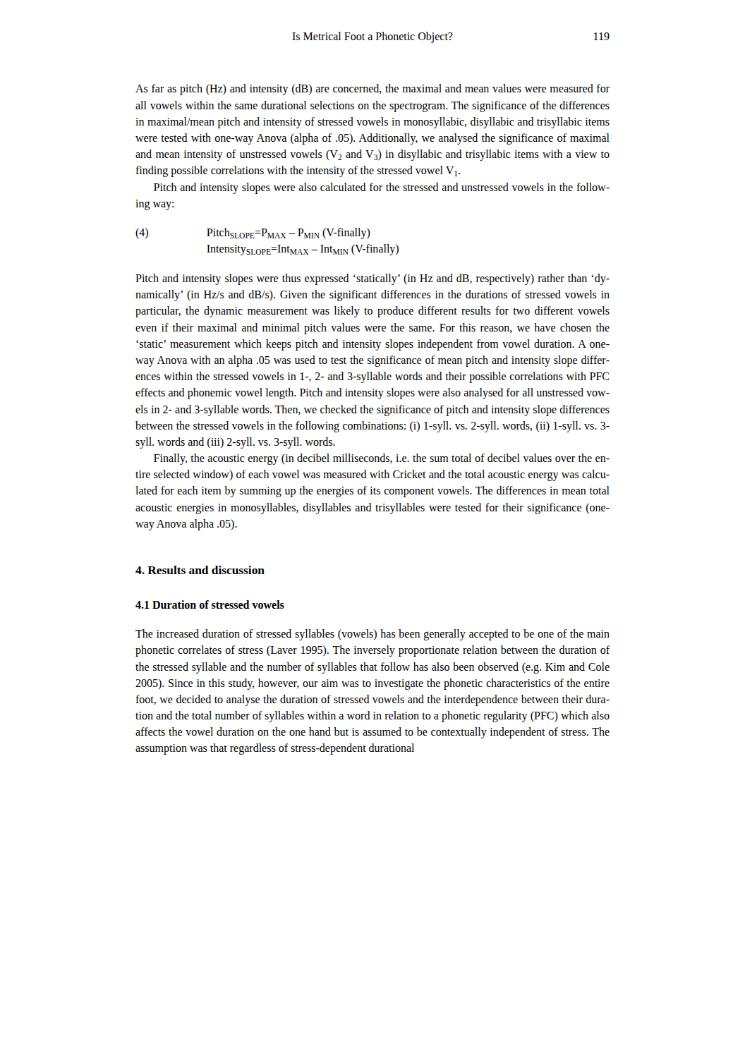Is Metrical Foot a Phonetic Object? 119
As far as pitch (Hz) and intensity (dB) are concerned, the maximal and mean values were measured for all vowels within the same durational selections on the spectrogram. The significance of the differences in maximal/mean pitch and intensity of stressed vowels in monosyllabic, disyllabic and trisyllabic items were tested with one-way Anova (alpha of .05). Additionally, we analysed the significance of maximal and mean intensity of unstressed vowels (V2 and V3) in disyllabic and trisyllabic items with a view to finding possible correlations with the intensity of the stressed vowel V1.
Pitch and intensity slopes were also calculated for the stressed and unstressed vowels in the following way:
(4)
PitchSLOPE=PMAX – PMIN (V-finally)
IntensitySLOPE=IntMAX – IntMIN (V-finally)
Pitch and intensity slopes were thus expressed ‘statically’ (in Hz and dB, respectively) rather than ‘dynamically’ (in Hz/s and dB/s). Given the significant differences in the durations of stressed vowels in particular, the dynamic measurement was likely to produce different results for two different vowels even if their maximal and minimal pitch values were the same. For this reason, we have chosen the ‘static’ measurement which keeps pitch and intensity slopes independent from vowel duration. A one-way Anova with an alpha .05 was used to test the significance of mean pitch and intensity slope differences within the stressed vowels in 1-, 2- and 3-syllable words and their possible correlations with PFC effects and phonemic vowel length. Pitch and intensity slopes were also analysed for all unstressed vowels in 2- and 3-syllable words. Then, we checked the significance of pitch and intensity slope differences between the stressed vowels in the following combinations: (i) 1-syll. vs. 2-syll. words, (ii) 1-syll. vs. 3-syll. words and (iii) 2-syll. vs. 3-syll. words.
Finally, the acoustic energy (in decibel milliseconds, i.e. the sum total of decibel values over the entire selected window) of each vowel was measured with Cricket and the total acoustic energy was calculated for each item by summing up the energies of its component vowels. The differences in mean total acoustic energies in monosyllables, disyllables and trisyllables were tested for their significance (one-way Anova alpha .05).
4. Results and discussion
4.1 Duration of stressed vowels
The increased duration of stressed syllables (vowels) has been generally accepted to be one of the main phonetic correlates of stress (Laver 1995). The inversely proportionate relation between the duration of the stressed syllable and the number of syllables that follow has also been observed (e.g. Kim and Cole 2005). Since in this study, however, our aim was to investigate the phonetic characteristics of the entire foot, we decided to analyse the duration of stressed vowels and the interdependence between their duration and the total number of syllables within a word in relation to a phonetic regularity (PFC) which also affects the vowel duration on the one hand but is assumed to be contextually independent of stress. The assumption was that regardless of stress-dependent durational